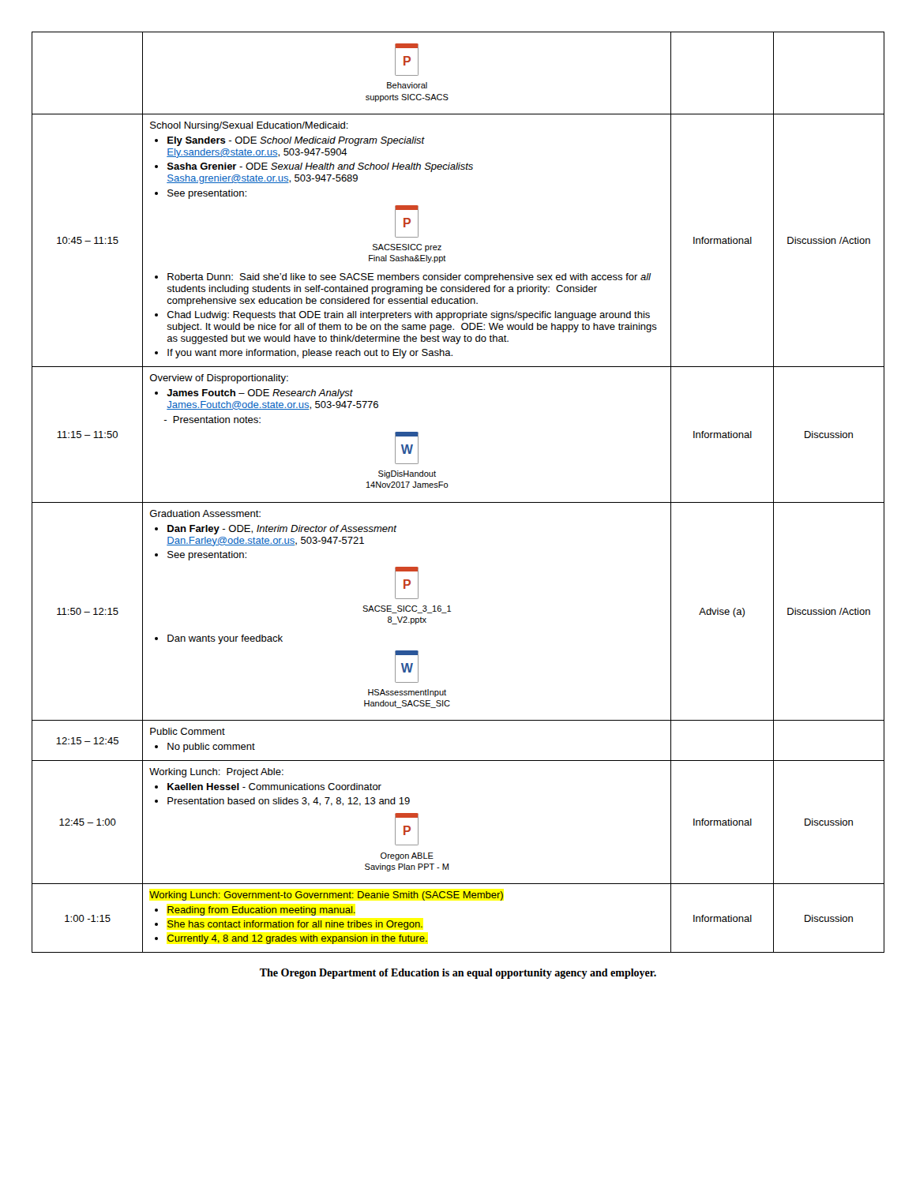| | Behavioral supports SICC-SACS | | |
| 10:45 – 11:15 | School Nursing/Sexual Education/Medicaid: Ely Sanders - ODE School Medicaid Program Specialist Ely.sanders@state.or.us , 503-947-5904 Sasha Grenier - ODE Sexual Health and School Health Specialists Sasha.grenier@state.or.us , 503-947-5689 See presentation: SACSESICC prez Final Sasha&Ely.ppt Roberta Dunn: Said she’d like to see SACSE members consider comprehensive sex ed with access for all students including students in self-contained programing be considered for a priority: Consider comprehensive sex education be considered for essential education. Chad Ludwig: Requests that ODE train all interpreters with appropriate signs/specific language around this subject. It would be nice for all of them to be on the same page. ODE: We would be happy to have trainings as suggested but we would have to think/determine the best way to do that. If you want more information, please reach out to Ely or Sasha. | Informational | Discussion /Action |
| 11:15 – 11:50 | Overview of Disproportionality: James Foutch – ODE Research Analyst James.Foutch@ode.state.or.us , 503-947-5776 - Presentation notes: SigDisHandout 14Nov2017 JamesFo | Informational | Discussion |
| 11:50 – 12:15 | Graduation Assessment: Dan Farley - ODE, Interim Director of Assessment Dan.Farley@ode.state.or.us , 503-947-5721 See presentation: SACSE_SICC_3_16_1 8_V2.pptx Dan wants your feedback HSAssessmentInput Handout_SACSE_SIC | Advise (a) | Discussion /Action |
| 12:15 – 12:45 | Public Comment No public comment | | |
| 12:45 – 1:00 | Working Lunch: Project Able: Kaellen Hessel - Communications Coordinator Presentation based on slides 3, 4, 7, 8, 12, 13 and 19 Oregon ABLE Savings Plan PPT - M | Informational | Discussion |
| 1:00 -1:15 | Working Lunch: Government-to Government: Deanie Smith (SACSE Member) Reading from Education meeting manual. She has contact information for all nine tribes in Oregon. Currently 4, 8 and 12 grades with expansion in the future. | Informational | Discussion |
The Oregon Department of Education is an equal opportunity agency and employer.